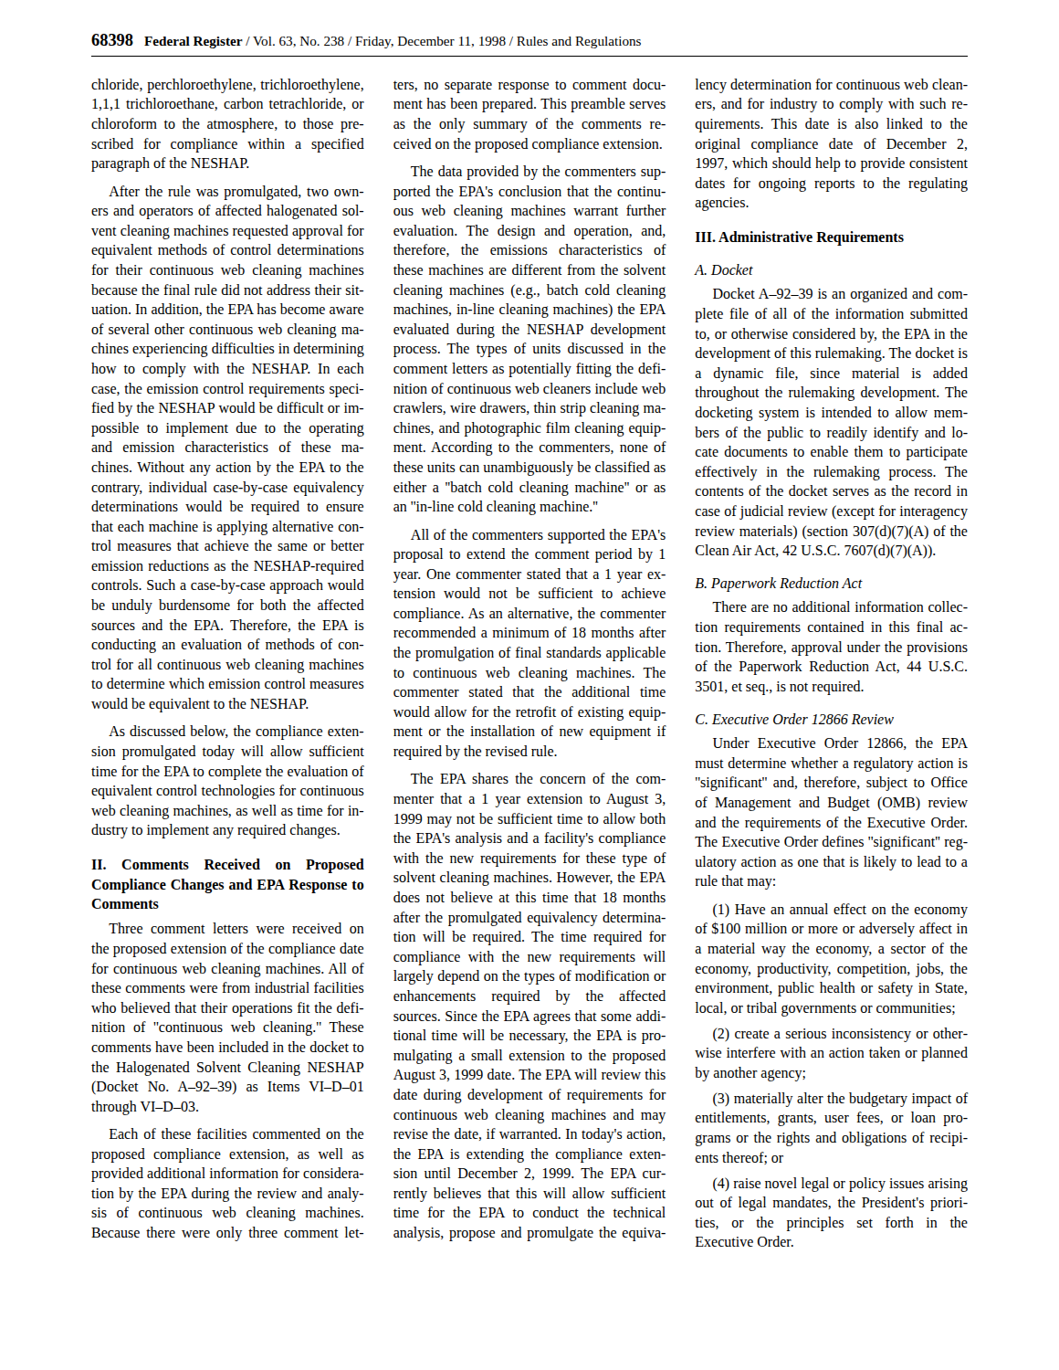68398 Federal Register / Vol. 63, No. 238 / Friday, December 11, 1998 / Rules and Regulations
chloride, perchloroethylene, trichloroethylene, 1,1,1 trichloroethane, carbon tetrachloride, or chloroform to the atmosphere, to those prescribed for compliance within a specified paragraph of the NESHAP.
After the rule was promulgated, two owners and operators of affected halogenated solvent cleaning machines requested approval for equivalent methods of control determinations for their continuous web cleaning machines because the final rule did not address their situation. In addition, the EPA has become aware of several other continuous web cleaning machines experiencing difficulties in determining how to comply with the NESHAP. In each case, the emission control requirements specified by the NESHAP would be difficult or impossible to implement due to the operating and emission characteristics of these machines. Without any action by the EPA to the contrary, individual case-by-case equivalency determinations would be required to ensure that each machine is applying alternative control measures that achieve the same or better emission reductions as the NESHAP-required controls. Such a case-by-case approach would be unduly burdensome for both the affected sources and the EPA. Therefore, the EPA is conducting an evaluation of methods of control for all continuous web cleaning machines to determine which emission control measures would be equivalent to the NESHAP.
As discussed below, the compliance extension promulgated today will allow sufficient time for the EPA to complete the evaluation of equivalent control technologies for continuous web cleaning machines, as well as time for industry to implement any required changes.
II. Comments Received on Proposed Compliance Changes and EPA Response to Comments
Three comment letters were received on the proposed extension of the compliance date for continuous web cleaning machines. All of these comments were from industrial facilities who believed that their operations fit the definition of ''continuous web cleaning.'' These comments have been included in the docket to the Halogenated Solvent Cleaning NESHAP (Docket No. A–92–39) as Items VI–D–01 through VI–D–03.
Each of these facilities commented on the proposed compliance extension, as well as provided additional information for consideration by the EPA during the review and analysis of continuous web cleaning machines. Because there were only three comment letters, no separate response to comment document has been prepared. This preamble serves as the only summary of the comments received on the proposed compliance extension.
The data provided by the commenters supported the EPA's conclusion that the continuous web cleaning machines warrant further evaluation. The design and operation, and, therefore, the emissions characteristics of these machines are different from the solvent cleaning machines (e.g., batch cold cleaning machines, in-line cleaning machines) the EPA evaluated during the NESHAP development process. The types of units discussed in the comment letters as potentially fitting the definition of continuous web cleaners include web crawlers, wire drawers, thin strip cleaning machines, and photographic film cleaning equipment. According to the commenters, none of these units can unambiguously be classified as either a ''batch cold cleaning machine'' or as an ''in-line cold cleaning machine.''
All of the commenters supported the EPA's proposal to extend the comment period by 1 year. One commenter stated that a 1 year extension would not be sufficient to achieve compliance. As an alternative, the commenter recommended a minimum of 18 months after the promulgation of final standards applicable to continuous web cleaning machines. The commenter stated that the additional time would allow for the retrofit of existing equipment or the installation of new equipment if required by the revised rule.
The EPA shares the concern of the commenter that a 1 year extension to August 3, 1999 may not be sufficient time to allow both the EPA's analysis and a facility's compliance with the new requirements for these type of solvent cleaning machines. However, the EPA does not believe at this time that 18 months after the promulgated equivalency determination will be required. The time required for compliance with the new requirements will largely depend on the types of modification or enhancements required by the affected sources. Since the EPA agrees that some additional time will be necessary, the EPA is promulgating a small extension to the proposed August 3, 1999 date. The EPA will review this date during development of requirements for continuous web cleaning machines and may revise the date, if warranted. In today's action, the EPA is extending the compliance extension until December 2, 1999. The EPA currently believes that this will allow sufficient time for the EPA to conduct the technical analysis, propose and promulgate the equivalency determination for continuous web cleaners, and for industry to comply with such requirements. This date is also linked to the original compliance date of December 2, 1997, which should help to provide consistent dates for ongoing reports to the regulating agencies.
III. Administrative Requirements
A. Docket
Docket A–92–39 is an organized and complete file of all of the information submitted to, or otherwise considered by, the EPA in the development of this rulemaking. The docket is a dynamic file, since material is added throughout the rulemaking development. The docketing system is intended to allow members of the public to readily identify and locate documents to enable them to participate effectively in the rulemaking process. The contents of the docket serves as the record in case of judicial review (except for interagency review materials) (section 307(d)(7)(A) of the Clean Air Act, 42 U.S.C. 7607(d)(7)(A)).
B. Paperwork Reduction Act
There are no additional information collection requirements contained in this final action. Therefore, approval under the provisions of the Paperwork Reduction Act, 44 U.S.C. 3501, et seq., is not required.
C. Executive Order 12866 Review
Under Executive Order 12866, the EPA must determine whether a regulatory action is ''significant'' and, therefore, subject to Office of Management and Budget (OMB) review and the requirements of the Executive Order. The Executive Order defines ''significant'' regulatory action as one that is likely to lead to a rule that may:
(1) Have an annual effect on the economy of $100 million or more or adversely affect in a material way the economy, a sector of the economy, productivity, competition, jobs, the environment, public health or safety in State, local, or tribal governments or communities;
(2) create a serious inconsistency or otherwise interfere with an action taken or planned by another agency;
(3) materially alter the budgetary impact of entitlements, grants, user fees, or loan programs or the rights and obligations of recipients thereof; or
(4) raise novel legal or policy issues arising out of legal mandates, the President's priorities, or the principles set forth in the Executive Order.